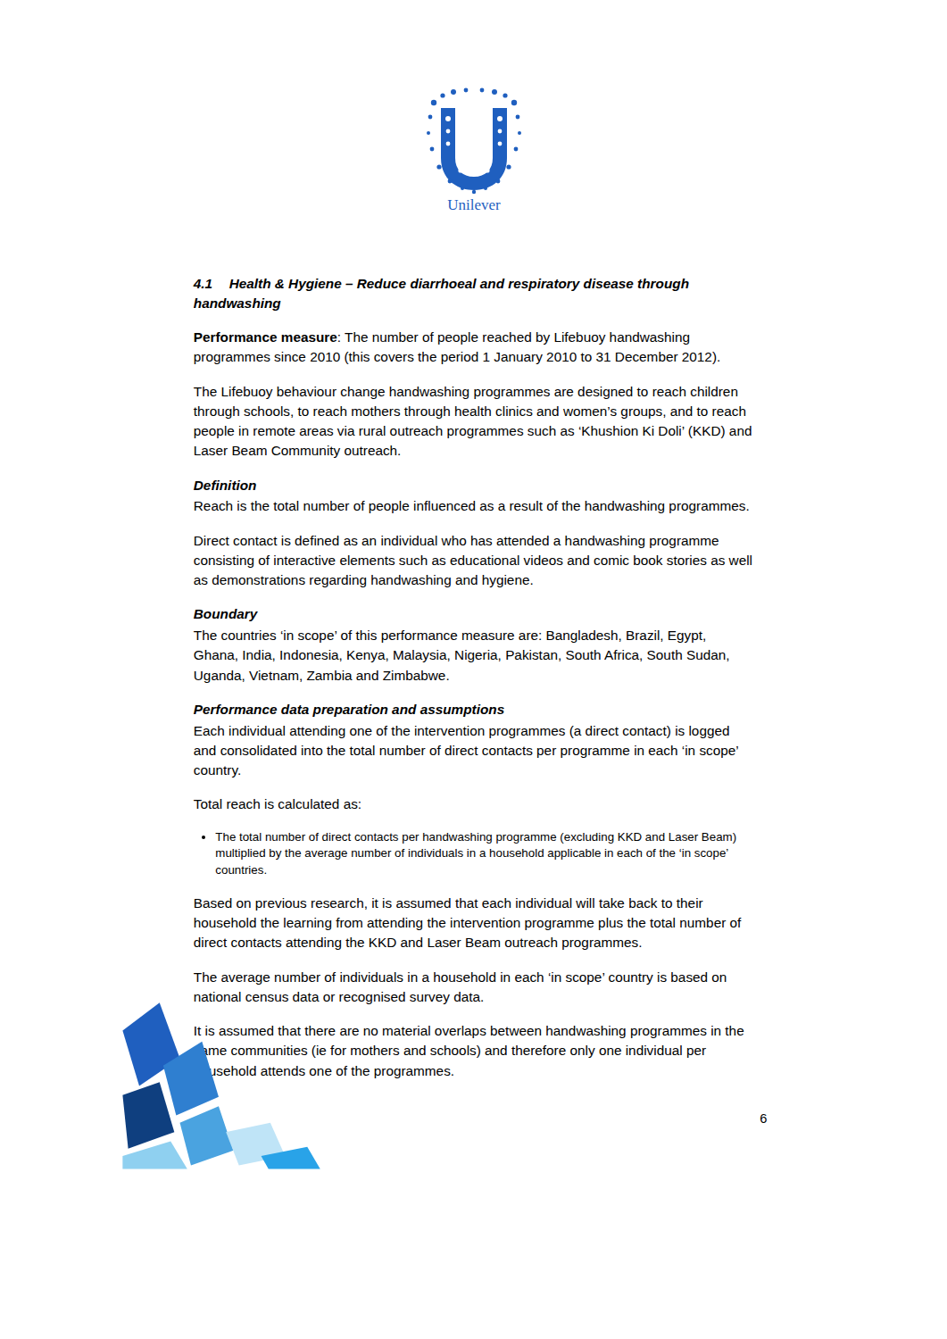Unilever
4.1 Health & Hygiene – Reduce diarrhoeal and respiratory disease through handwashing
Performance measure: The number of people reached by Lifebuoy handwashing programmes since 2010 (this covers the period 1 January 2010 to 31 December 2012).
The Lifebuoy behaviour change handwashing programmes are designed to reach children through schools, to reach mothers through health clinics and women’s groups, and to reach people in remote areas via rural outreach programmes such as ‘Khushion Ki Doli’ (KKD) and Laser Beam Community outreach.
Definition
Reach is the total number of people influenced as a result of the handwashing programmes.
Direct contact is defined as an individual who has attended a handwashing programme consisting of interactive elements such as educational videos and comic book stories as well as demonstrations regarding handwashing and hygiene.
Boundary
The countries ‘in scope’ of this performance measure are: Bangladesh, Brazil, Egypt, Ghana, India, Indonesia, Kenya, Malaysia, Nigeria, Pakistan, South Africa, South Sudan, Uganda, Vietnam, Zambia and Zimbabwe.
Performance data preparation and assumptions
Each individual attending one of the intervention programmes (a direct contact) is logged and consolidated into the total number of direct contacts per programme in each ‘in scope’ country.
Total reach is calculated as:
The total number of direct contacts per handwashing programme (excluding KKD and Laser Beam) multiplied by the average number of individuals in a household applicable in each of the ‘in scope’ countries.
Based on previous research, it is assumed that each individual will take back to their household the learning from attending the intervention programme plus the total number of direct contacts attending the KKD and Laser Beam outreach programmes.
The average number of individuals in a household in each ‘in scope’ country is based on national census data or recognised survey data.
It is assumed that there are no material overlaps between handwashing programmes in the same communities (ie for mothers and schools) and therefore only one individual per household attends one of the programmes.
6